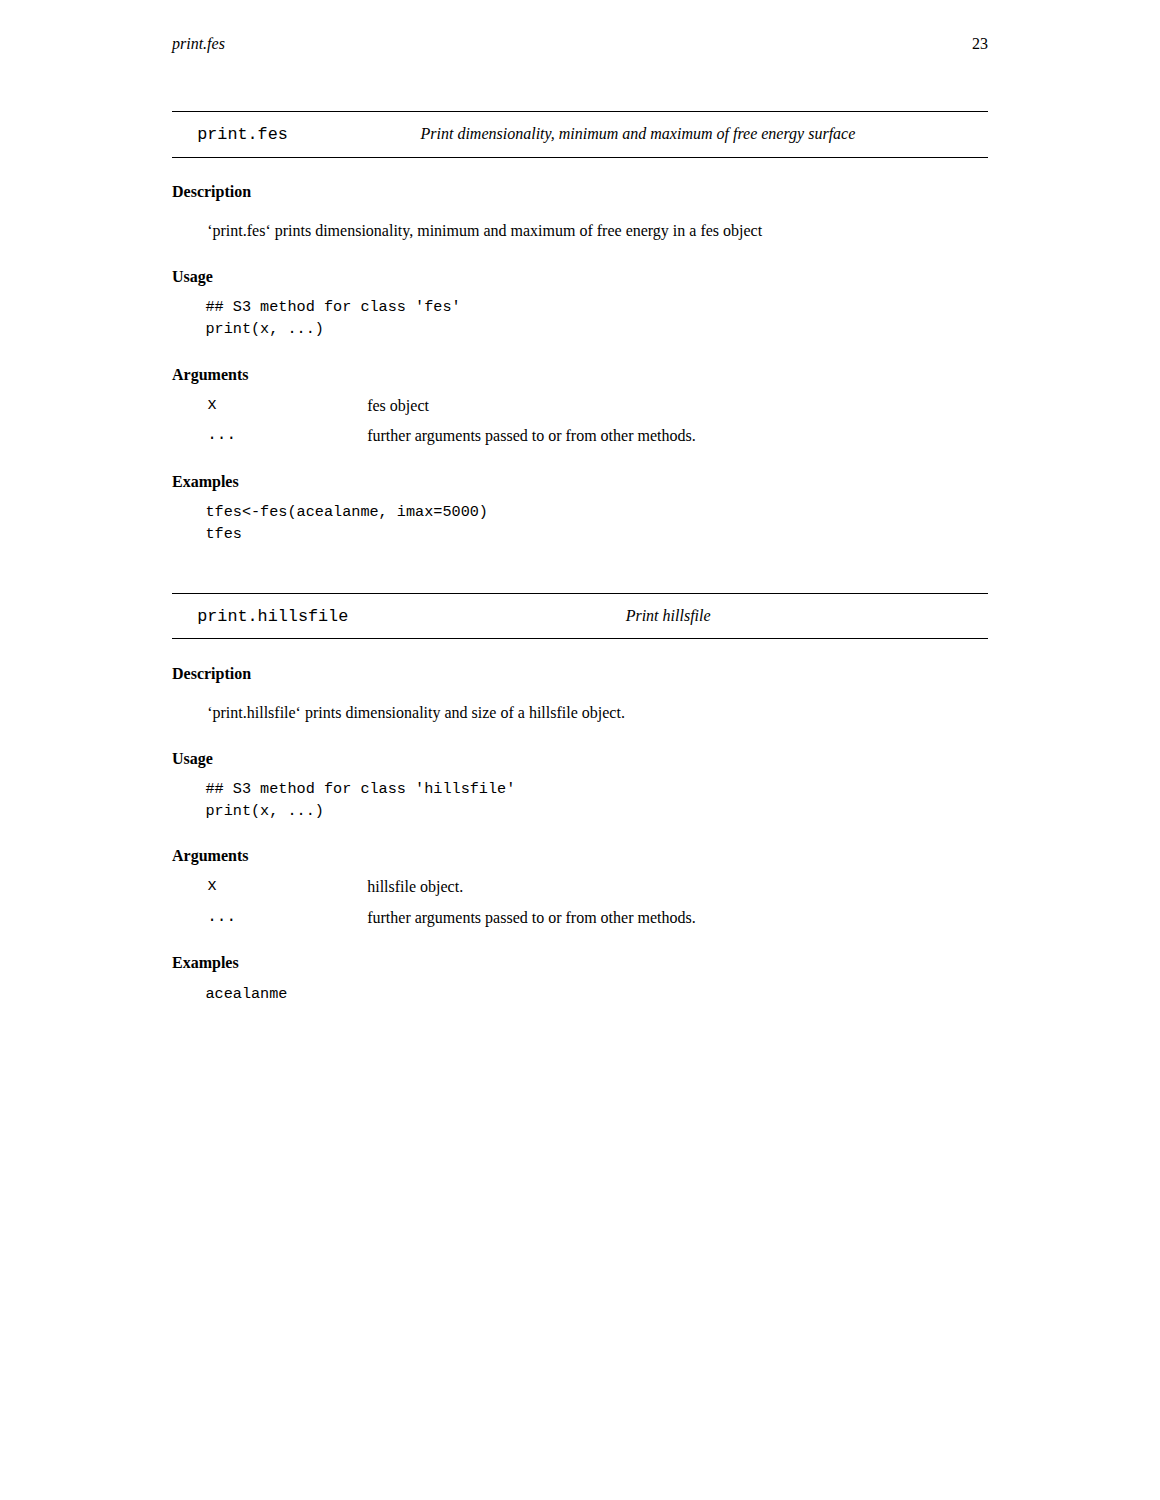print.fes 23
print.fes Print dimensionality, minimum and maximum of free energy surface
Description
‘print.fes‘ prints dimensionality, minimum and maximum of free energy in a fes object
Usage
## S3 method for class 'fes'
print(x, ...)
Arguments
x
fes object
...
further arguments passed to or from other methods.
Examples
tfes<-fes(acealanme, imax=5000)
tfes
print.hillsfile Print hillsfile
Description
‘print.hillsfile‘ prints dimensionality and size of a hillsfile object.
Usage
## S3 method for class 'hillsfile'
print(x, ...)
Arguments
x
hillsfile object.
...
further arguments passed to or from other methods.
Examples
acealanme